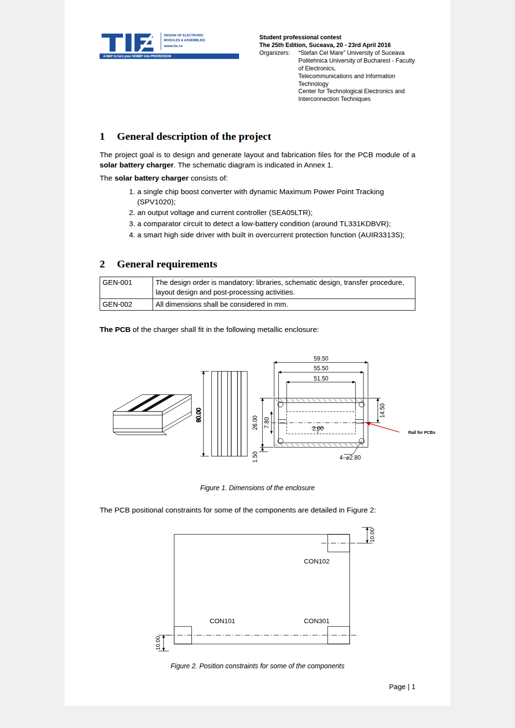DESIGN OF ELECTRONIC MODULES & ASSEMBLIES www.tie.ro A WAY to turn your HOBBY into PROFESSION
Student professional contest
The 25th Edition, Suceava, 20 - 23rd April 2016
| Organizers: | “Stefan Cel Mare” University of Suceava |
| | Politehnica University of Bucharest - Faculty of Electronics, |
| | Telecommunications and Information Technology |
| | Center for Technological Electronics and Interconnection Techniques |
1 General description of the project
The project goal is to design and generate layout and fabrication files for the PCB module of a solar battery charger. The schematic diagram is indicated in Annex 1.
The solar battery charger consists of:
a single chip boost converter with dynamic Maximum Power Point Tracking (SPV1020);
an output voltage and current controller (SEA05LTR);
a comparator circuit to detect a low-battery condition (around TL331KDBVR);
a smart high side driver with built in overcurrent protection function (AUIR3313S);
2 General requirements
| GEN-001 | The design order is mandatory: libraries, schematic design, transfer procedure, layout design and post-processing activities. |
| GEN-002 | All dimensions shall be considered in mm. |
The PCB of the charger shall fit in the following metallic enclosure:
80.00 59.50 55.50 51.50 2.00 4−⌀2.80 14.50 26.00 7.80 1.50 Rail for PCBs
Figure 1. Dimensions of the enclosure
The PCB positional constraints for some of the components are detailed in Figure 2:
CON102 CON301 CON101 10.00 10.00
Figure 2. Position constraints for some of the components
Page | 1